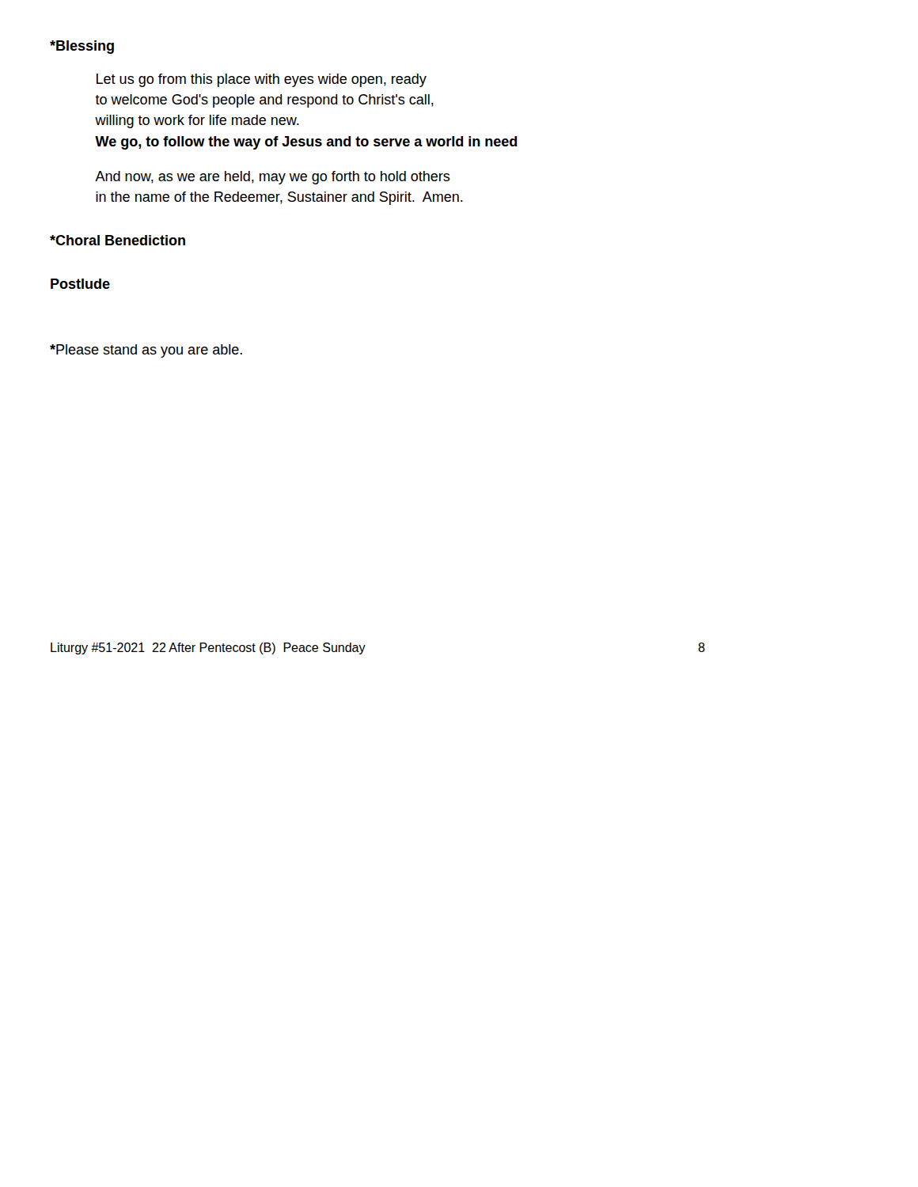*Blessing
Let us go from this place with eyes wide open, ready
to welcome God's people and respond to Christ's call,
willing to work for life made new.
We go, to follow the way of Jesus and to serve a world in need
And now, as we are held, may we go forth to hold others
in the name of the Redeemer, Sustainer and Spirit. Amen.
*Choral Benediction
Postlude
*Please stand as you are able.
Liturgy #51-2021 22 After Pentecost (B) Peace Sunday 8